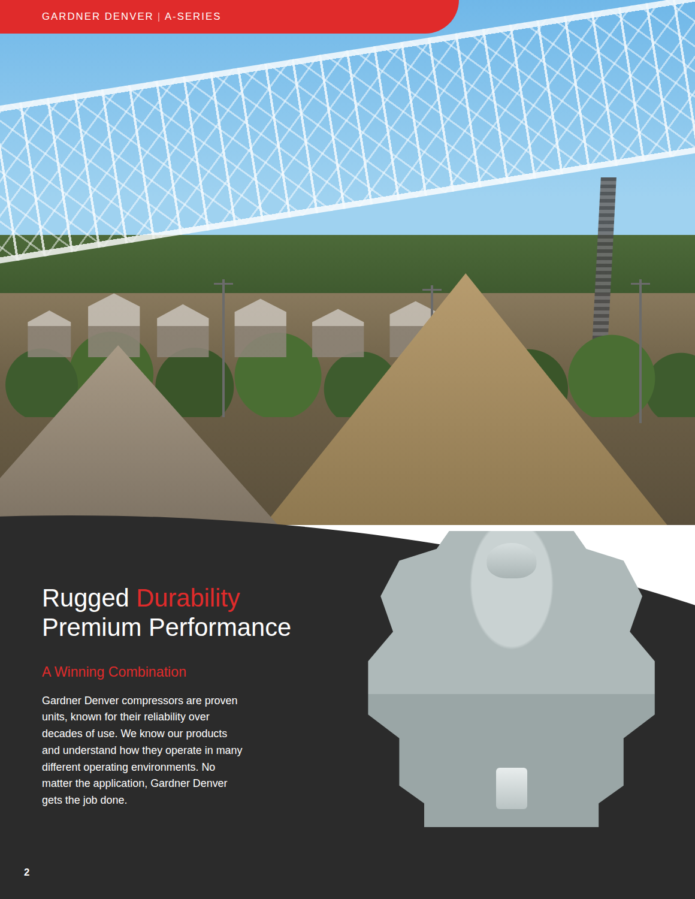GARDNER DENVER|A-SERIES
Rugged Durability Premium Performance
A Winning Combination
Gardner Denver compressors are proven units, known for their reliability over decades of use. We know our products and understand how they operate in many different operating environments. No matter the application, Gardner Denver gets the job done.
2